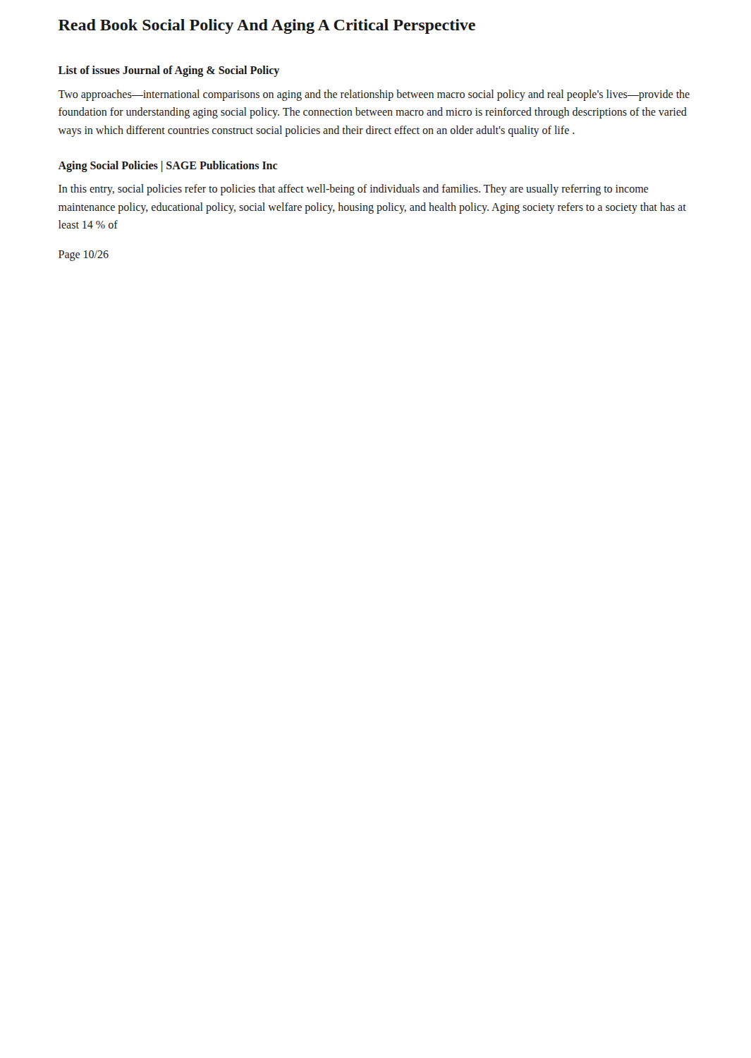Read Book Social Policy And Aging A Critical Perspective
List of issues Journal of Aging & Social Policy
Two approaches—international comparisons on aging and the relationship between macro social policy and real people's lives—provide the foundation for understanding aging social policy. The connection between macro and micro is reinforced through descriptions of the varied ways in which different countries construct social policies and their direct effect on an older adult's quality of life .
Aging Social Policies | SAGE Publications Inc
In this entry, social policies refer to policies that affect well-being of individuals and families. They are usually referring to income maintenance policy, educational policy, social welfare policy, housing policy, and health policy. Aging society refers to a society that has at least 14 % of
Page 10/26